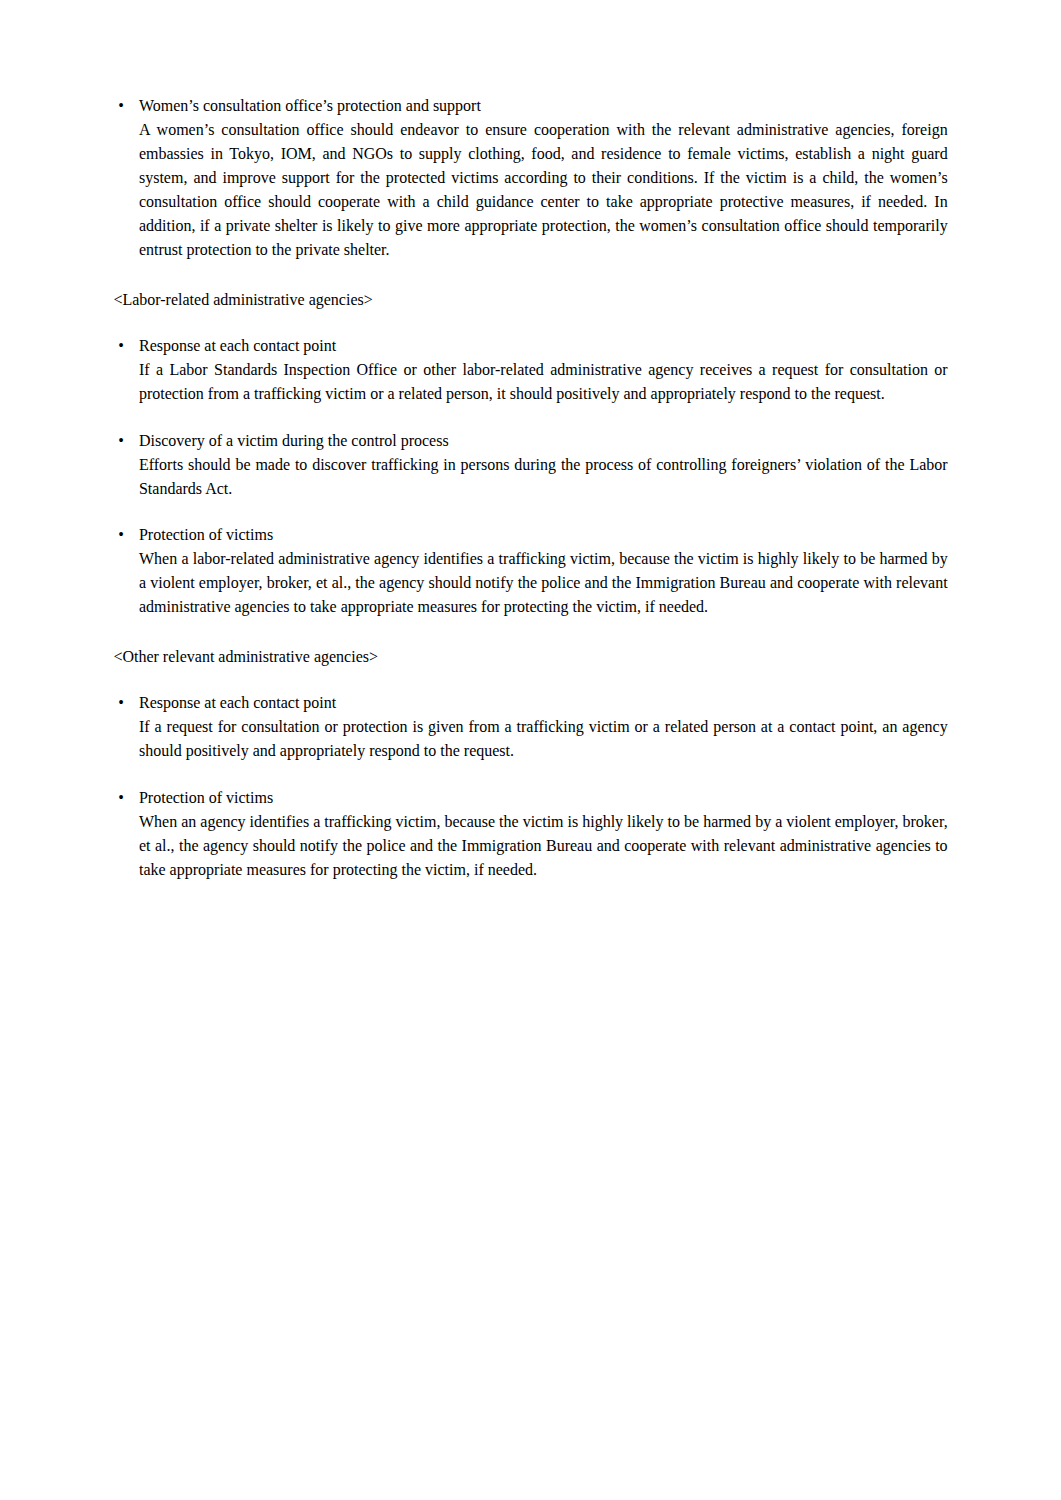Women’s consultation office’s protection and support A women’s consultation office should endeavor to ensure cooperation with the relevant administrative agencies, foreign embassies in Tokyo, IOM, and NGOs to supply clothing, food, and residence to female victims, establish a night guard system, and improve support for the protected victims according to their conditions. If the victim is a child, the women’s consultation office should cooperate with a child guidance center to take appropriate protective measures, if needed. In addition, if a private shelter is likely to give more appropriate protection, the women’s consultation office should temporarily entrust protection to the private shelter.
<Labor-related administrative agencies>
Response at each contact point If a Labor Standards Inspection Office or other labor-related administrative agency receives a request for consultation or protection from a trafficking victim or a related person, it should positively and appropriately respond to the request.
Discovery of a victim during the control process Efforts should be made to discover trafficking in persons during the process of controlling foreigners’ violation of the Labor Standards Act.
Protection of victims When a labor-related administrative agency identifies a trafficking victim, because the victim is highly likely to be harmed by a violent employer, broker, et al., the agency should notify the police and the Immigration Bureau and cooperate with relevant administrative agencies to take appropriate measures for protecting the victim, if needed.
<Other relevant administrative agencies>
Response at each contact point If a request for consultation or protection is given from a trafficking victim or a related person at a contact point, an agency should positively and appropriately respond to the request.
Protection of victims When an agency identifies a trafficking victim, because the victim is highly likely to be harmed by a violent employer, broker, et al., the agency should notify the police and the Immigration Bureau and cooperate with relevant administrative agencies to take appropriate measures for protecting the victim, if needed.